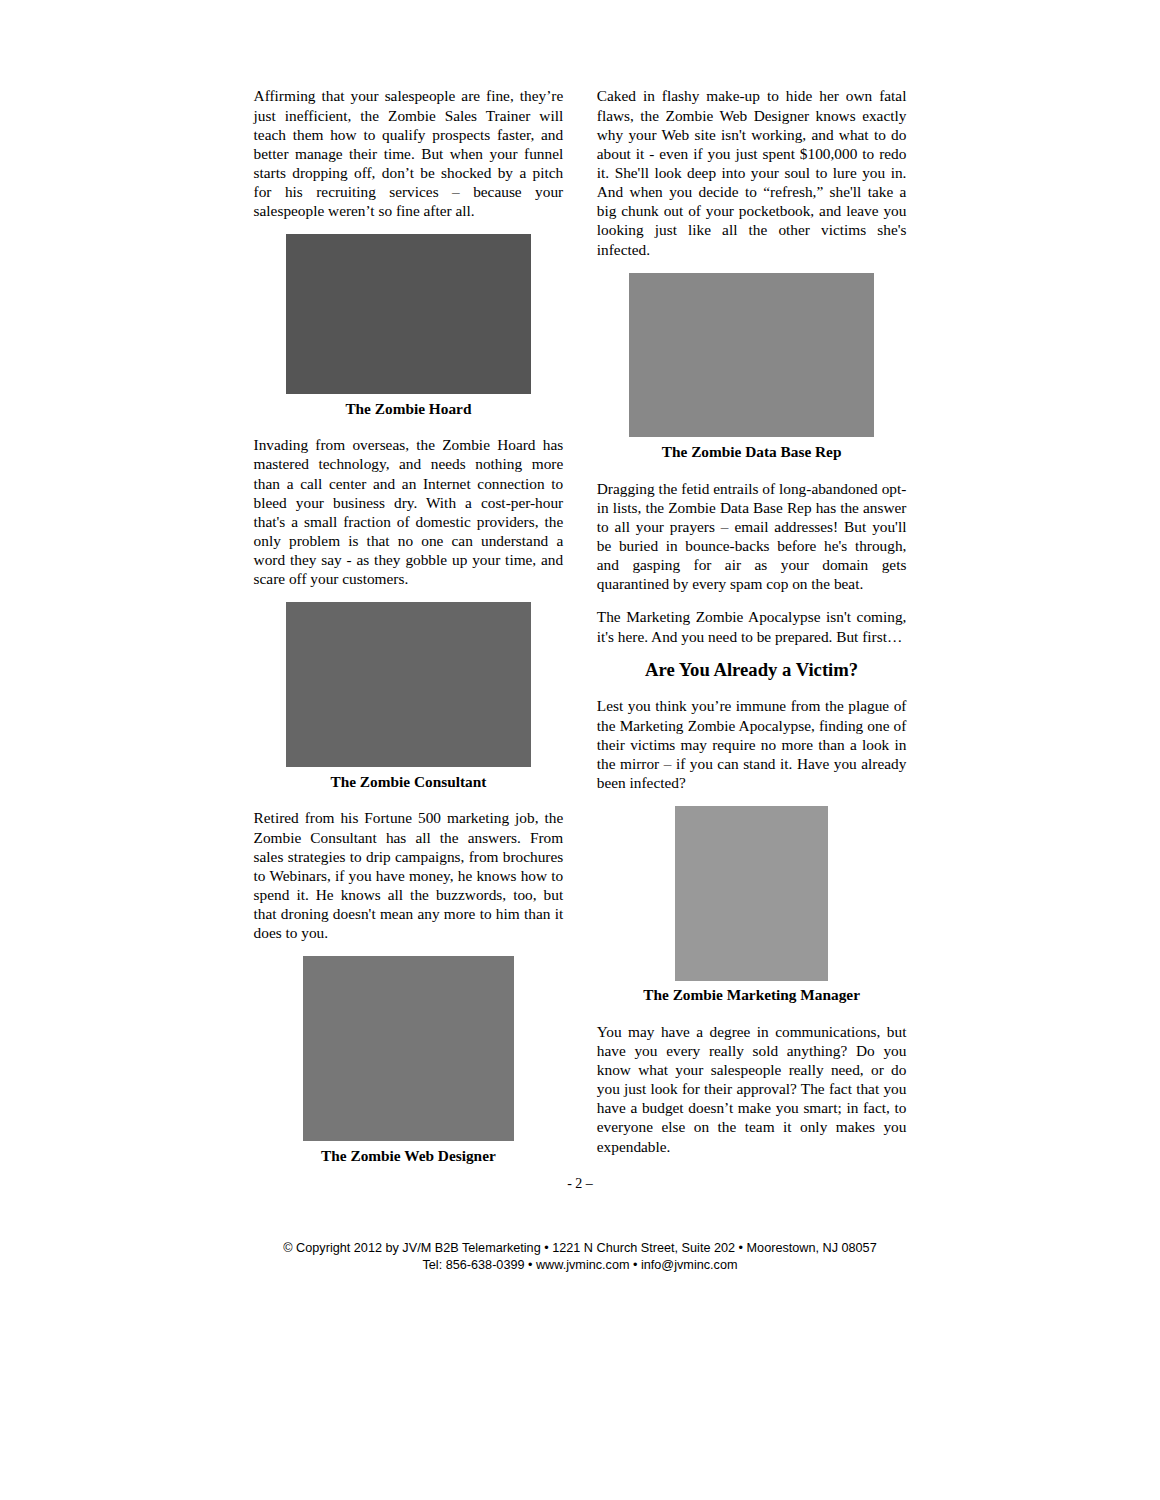Affirming that your salespeople are fine, they’re just inefficient, the Zombie Sales Trainer will teach them how to qualify prospects faster, and better manage their time. But when your funnel starts dropping off, don’t be shocked by a pitch for his recruiting services – because your salespeople weren’t so fine after all.
The Zombie Hoard
Invading from overseas, the Zombie Hoard has mastered technology, and needs nothing more than a call center and an Internet connection to bleed your business dry. With a cost-per-hour that's a small fraction of domestic providers, the only problem is that no one can understand a word they say - as they gobble up your time, and scare off your customers.
The Zombie Consultant
Retired from his Fortune 500 marketing job, the Zombie Consultant has all the answers. From sales strategies to drip campaigns, from brochures to Webinars, if you have money, he knows how to spend it. He knows all the buzzwords, too, but that droning doesn't mean any more to him than it does to you.
The Zombie Web Designer
Caked in flashy make-up to hide her own fatal flaws, the Zombie Web Designer knows exactly why your Web site isn't working, and what to do about it - even if you just spent $100,000 to redo it. She'll look deep into your soul to lure you in. And when you decide to “refresh,” she'll take a big chunk out of your pocketbook, and leave you looking just like all the other victims she's infected.
The Zombie Data Base Rep
Dragging the fetid entrails of long-abandoned opt-in lists, the Zombie Data Base Rep has the answer to all your prayers – email addresses! But you'll be buried in bounce-backs before he's through, and gasping for air as your domain gets quarantined by every spam cop on the beat.
The Marketing Zombie Apocalypse isn't coming, it's here. And you need to be prepared. But first…
Are You Already a Victim?
Lest you think you’re immune from the plague of the Marketing Zombie Apocalypse, finding one of their victims may require no more than a look in the mirror – if you can stand it. Have you already been infected?
The Zombie Marketing Manager
You may have a degree in communications, but have you every really sold anything? Do you know what your salespeople really need, or do you just look for their approval? The fact that you have a budget doesn’t make you smart; in fact, to everyone else on the team it only makes you expendable.
- 2 –
© Copyright 2012 by JV/M B2B Telemarketing • 1221 N Church Street, Suite 202 • Moorestown, NJ 08057
Tel: 856-638-0399 • www.jvminc.com • info@jvminc.com